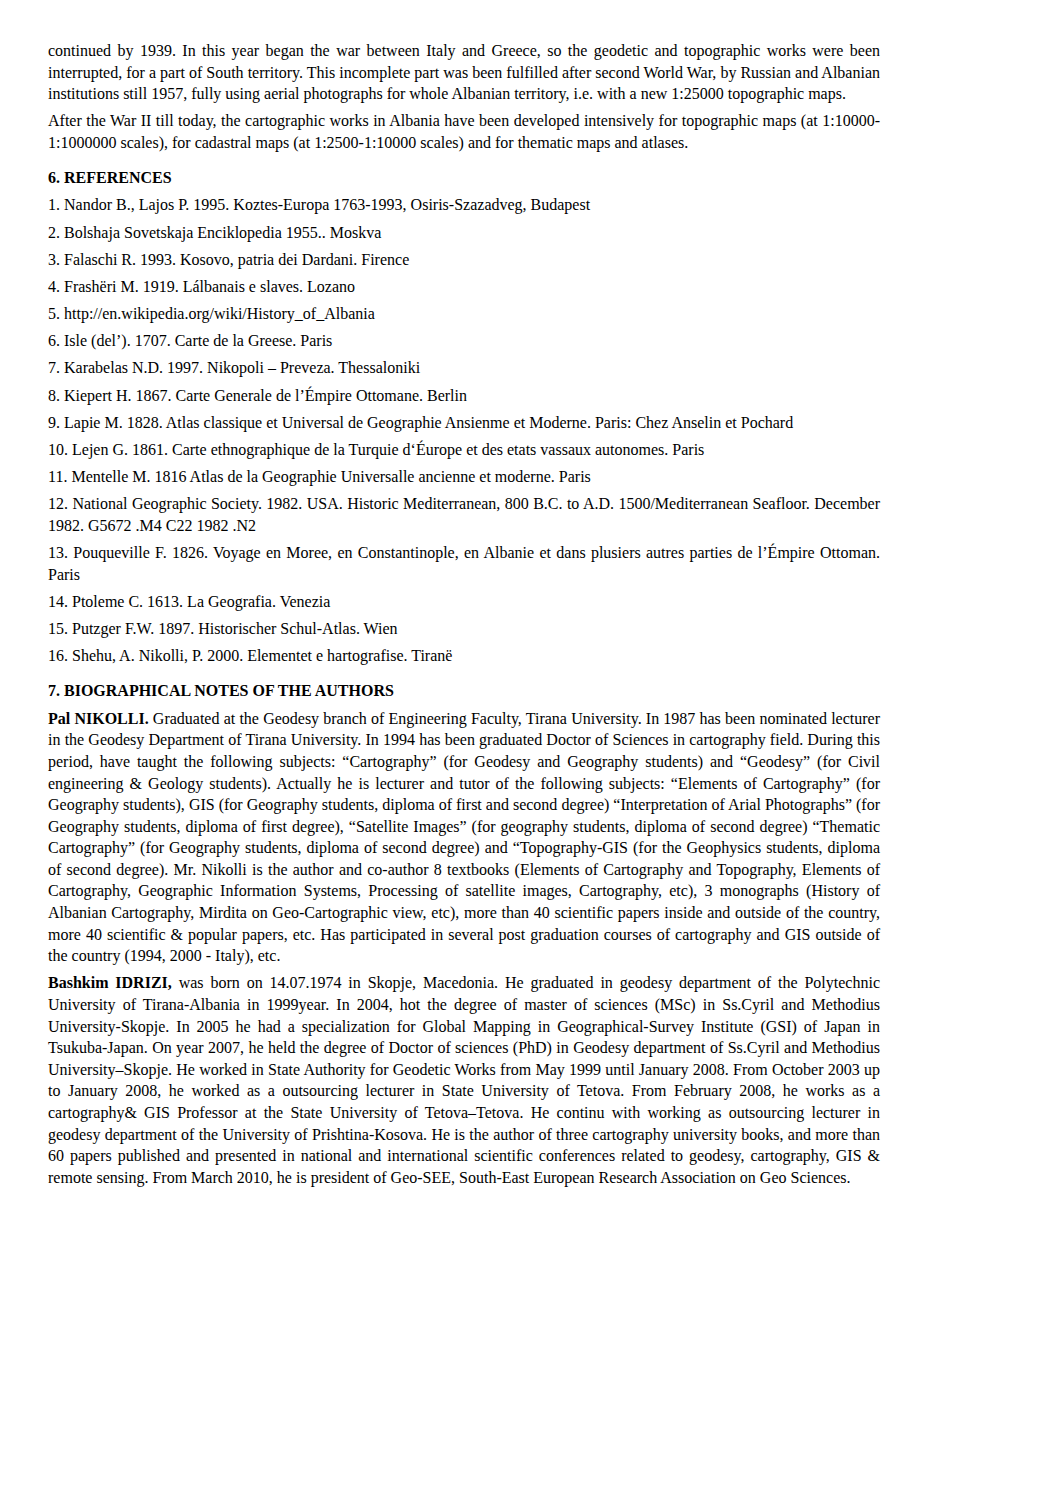continued by 1939. In this year began the war between Italy and Greece, so the geodetic and topographic works were been interrupted, for a part of South territory. This incomplete part was been fulfilled after second World War, by Russian and Albanian institutions still 1957, fully using aerial photographs for whole Albanian territory, i.e. with a new 1:25000 topographic maps.
After the War II till today, the cartographic works in Albania have been developed intensively for topographic maps (at 1:10000-1:1000000 scales), for cadastral maps (at 1:2500-1:10000 scales) and for thematic maps and atlases.
6. REFERENCES
1. Nandor B., Lajos P. 1995. Koztes-Europa 1763-1993, Osiris-Szazadveg, Budapest
2. Bolshaja Sovetskaja Enciklopedia 1955.. Moskva
3. Falaschi R. 1993. Kosovo, patria dei Dardani. Firence
4. Frashëri M. 1919. Lálbanais e slaves. Lozano
5. http://en.wikipedia.org/wiki/History_of_Albania
6. Isle (del’). 1707. Carte de la Greese. Paris
7. Karabelas N.D. 1997. Nikopoli – Preveza. Thessaloniki
8. Kiepert H. 1867. Carte Generale de l’Émpire Ottomane. Berlin
9. Lapie M. 1828. Atlas classique et Universal de Geographie Ansienme et Moderne. Paris: Chez Anselin et Pochard
10. Lejen G. 1861. Carte ethnographique de la Turquie d‘Éurope et des etats vassaux autonomes. Paris
11. Mentelle M. 1816 Atlas de la Geographie Universalle ancienne et moderne. Paris
12. National Geographic Society. 1982. USA. Historic Mediterranean, 800 B.C. to A.D. 1500/Mediterranean Seafloor. December 1982. G5672 .M4 C22 1982 .N2
13. Pouqueville F. 1826. Voyage en Moree, en Constantinople, en Albanie et dans plusiers autres parties de l’Émpire Ottoman. Paris
14. Ptoleme C. 1613. La Geografia. Venezia
15. Putzger F.W. 1897. Historischer Schul-Atlas. Wien
16. Shehu, A. Nikolli, P. 2000. Elementet e hartografise. Tiranë
7. BIOGRAPHICAL NOTES OF THE AUTHORS
Pal NIKOLLI. Graduated at the Geodesy branch of Engineering Faculty, Tirana University. In 1987 has been nominated lecturer in the Geodesy Department of Tirana University. In 1994 has been graduated Doctor of Sciences in cartography field. During this period, have taught the following subjects: “Cartography” (for Geodesy and Geography students) and “Geodesy” (for Civil engineering & Geology students). Actually he is lecturer and tutor of the following subjects: “Elements of Cartography” (for Geography students), GIS (for Geography students, diploma of first and second degree) “Interpretation of Arial Photographs” (for Geography students, diploma of first degree), “Satellite Images” (for geography students, diploma of second degree) “Thematic Cartography” (for Geography students, diploma of second degree) and “Topography-GIS (for the Geophysics students, diploma of second degree). Mr. Nikolli is the author and co-author 8 textbooks (Elements of Cartography and Topography, Elements of Cartography, Geographic Information Systems, Processing of satellite images, Cartography, etc), 3 monographs (History of Albanian Cartography, Mirdita on Geo-Cartographic view, etc), more than 40 scientific papers inside and outside of the country, more 40 scientific & popular papers, etc. Has participated in several post graduation courses of cartography and GIS outside of the country (1994, 2000 - Italy), etc.
Bashkim IDRIZI, was born on 14.07.1974 in Skopje, Macedonia. He graduated in geodesy department of the Polytechnic University of Tirana-Albania in 1999year. In 2004, hot the degree of master of sciences (MSc) in Ss.Cyril and Methodius University-Skopje. In 2005 he had a specialization for Global Mapping in Geographical-Survey Institute (GSI) of Japan in Tsukuba-Japan. On year 2007, he held the degree of Doctor of sciences (PhD) in Geodesy department of Ss.Cyril and Methodius University–Skopje. He worked in State Authority for Geodetic Works from May 1999 until January 2008. From October 2003 up to January 2008, he worked as a outsourcing lecturer in State University of Tetova. From February 2008, he works as a cartography& GIS Professor at the State University of Tetova–Tetova. He continu with working as outsourcing lecturer in geodesy department of the University of Prishtina-Kosova. He is the author of three cartography university books, and more than 60 papers published and presented in national and international scientific conferences related to geodesy, cartography, GIS & remote sensing. From March 2010, he is president of Geo-SEE, South-East European Research Association on Geo Sciences.